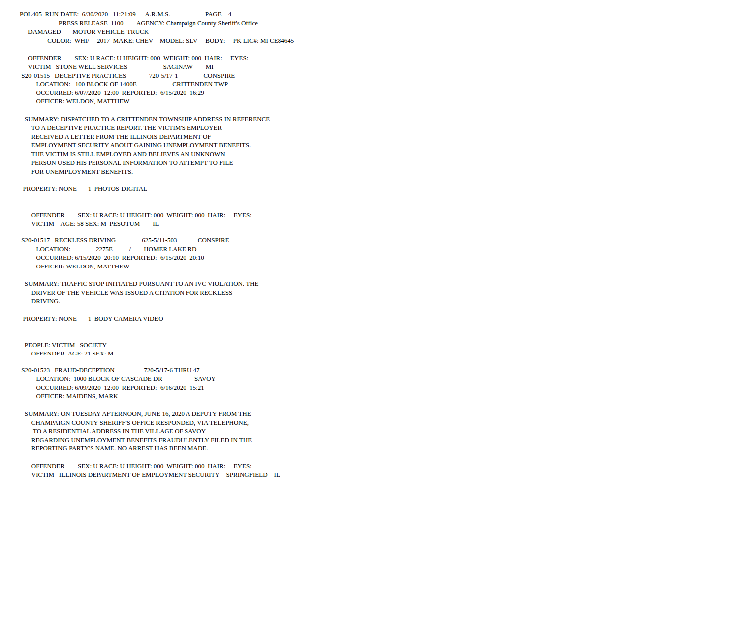POL405  RUN DATE:  6/30/2020   11:21:09      A.R.M.S.                      PAGE    4
                        PRESS RELEASE  1100        AGENCY: Champaign County Sheriff's Office
     DAMAGED       MOTOR VEHICLE-TRUCK
                 COLOR:  WHI/     2017  MAKE: CHEV    MODEL: SLV     BODY:     PK LIC#: MI CE84645

     OFFENDER        SEX: U RACE: U HEIGHT: 000  WEIGHT: 000  HAIR:     EYES:
     VICTIM   STONE WELL SERVICES                      SAGINAW        MI
 S20-01515   DECEPTIVE PRACTICES              720-5/17-1                CONSPIRE
          LOCATION:   100 BLOCK OF 1400E                      CRITTENDEN TWP
          OCCURRED: 6/07/2020  12:00  REPORTED:  6/15/2020  16:29
          OFFICER: WELDON, MATTHEW

   SUMMARY: DISPATCHED TO A CRITTENDEN TOWNSHIP ADDRESS IN REFERENCE
       TO A DECEPTIVE PRACTICE REPORT. THE VICTIM'S EMPLOYER
       RECEIVED A LETTER FROM THE ILLINOIS DEPARTMENT OF
       EMPLOYMENT SECURITY ABOUT GAINING UNEMPLOYMENT BENEFITS.
       THE VICTIM IS STILL EMPLOYED AND BELIEVES AN UNKNOWN
       PERSON USED HIS PERSONAL INFORMATION TO ATTEMPT TO FILE
       FOR UNEMPLOYMENT BENEFITS.

  PROPERTY: NONE       1  PHOTOS-DIGITAL


       OFFENDER        SEX: U RACE: U HEIGHT: 000  WEIGHT: 000  HAIR:     EYES:
       VICTIM    AGE: 58 SEX: M  PESOTUM        IL
 S20-01517   RECKLESS DRIVING                625-5/11-503             CONSPIRE
          LOCATION:                2275E          /        HOMER LAKE RD
          OCCURRED: 6/15/2020  20:10  REPORTED:  6/15/2020  20:10
          OFFICER: WELDON, MATTHEW

   SUMMARY: TRAFFIC STOP INITIATED PURSUANT TO AN IVC VIOLATION. THE
       DRIVER OF THE VEHICLE WAS ISSUED A CITATION FOR RECKLESS
       DRIVING.

  PROPERTY: NONE       1  BODY CAMERA VIDEO


   PEOPLE: VICTIM   SOCIETY
       OFFENDER  AGE: 21 SEX: M
 S20-01523   FRAUD-DECEPTION                  720-5/17-6 THRU 47
          LOCATION:  1000 BLOCK OF CASCADE DR                    SAVOY
          OCCURRED: 6/09/2020  12:00  REPORTED:  6/16/2020  15:21
          OFFICER: MAIDENS, MARK

   SUMMARY: ON TUESDAY AFTERNOON, JUNE 16, 2020 A DEPUTY FROM THE
       CHAMPAIGN COUNTY SHERIFF'S OFFICE RESPONDED, VIA TELEPHONE,
        TO A RESIDENTIAL ADDRESS IN THE VILLAGE OF SAVOY
       REGARDING UNEMPLOYMENT BENEFITS FRAUDULENTLY FILED IN THE
       REPORTING PARTY'S NAME. NO ARREST HAS BEEN MADE.

       OFFENDER        SEX: U RACE: U HEIGHT: 000  WEIGHT: 000  HAIR:     EYES:
       VICTIM   ILLINOIS DEPARTMENT OF EMPLOYMENT SECURITY    SPRINGFIELD    IL